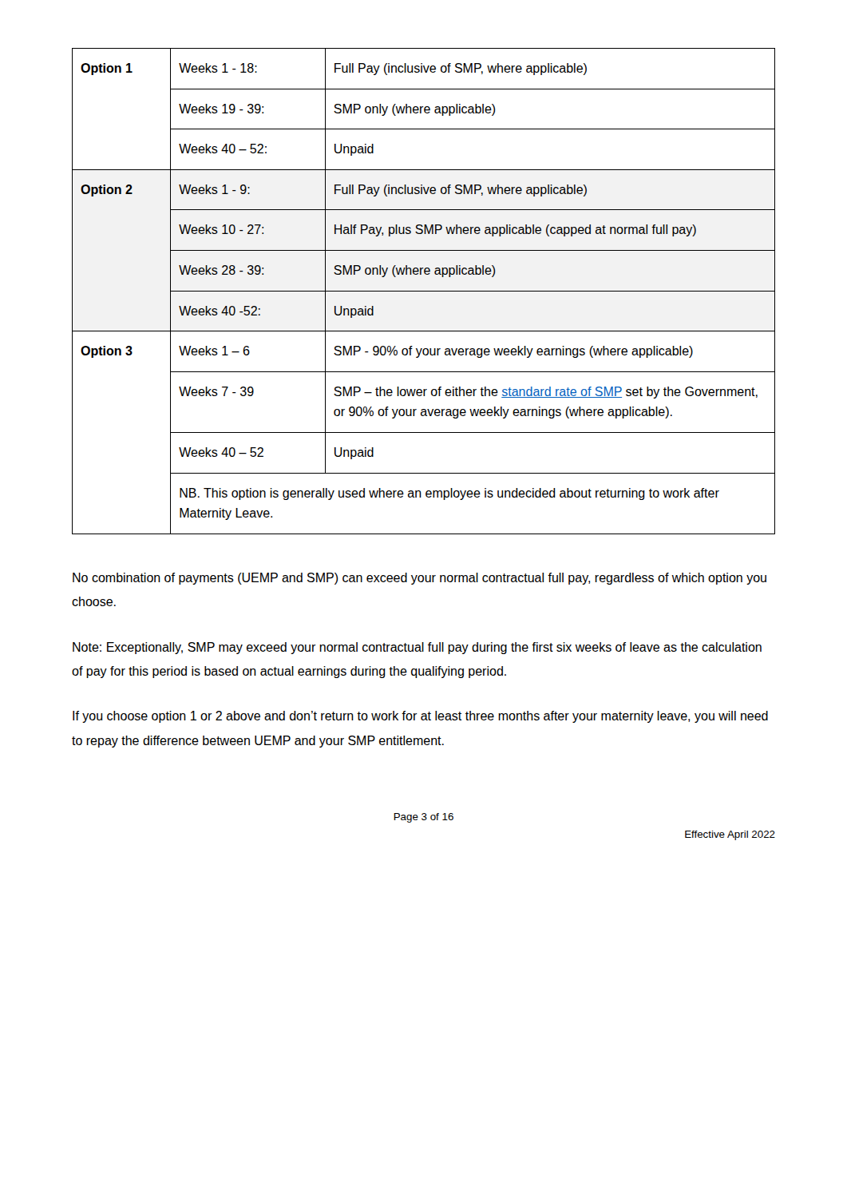| Option 1 | Weeks 1 - 18: | Full Pay (inclusive of SMP, where applicable) |
| Weeks 19 - 39: | SMP only (where applicable) |
| Weeks 40 – 52: | Unpaid |
| Option 2 | Weeks 1 - 9: | Full Pay (inclusive of SMP, where applicable) |
| Weeks 10 - 27: | Half Pay, plus SMP where applicable (capped at normal full pay) |
| Weeks 28 - 39: | SMP only (where applicable) |
| Weeks 40 -52: | Unpaid |
| Option 3 | Weeks 1 – 6 | SMP - 90% of your average weekly earnings (where applicable) |
| Weeks 7 - 39 | SMP – the lower of either the standard rate of SMP set by the Government, or 90% of your average weekly earnings (where applicable). |
| Weeks 40 – 52 | Unpaid |
| NB. This option is generally used where an employee is undecided about returning to work after Maternity Leave. |
No combination of payments (UEMP and SMP) can exceed your normal contractual full pay, regardless of which option you choose.
Note: Exceptionally, SMP may exceed your normal contractual full pay during the first six weeks of leave as the calculation of pay for this period is based on actual earnings during the qualifying period.
If you choose option 1 or 2 above and don’t return to work for at least three months after your maternity leave, you will need to repay the difference between UEMP and your SMP entitlement.
Page 3 of 16
Effective April 2022